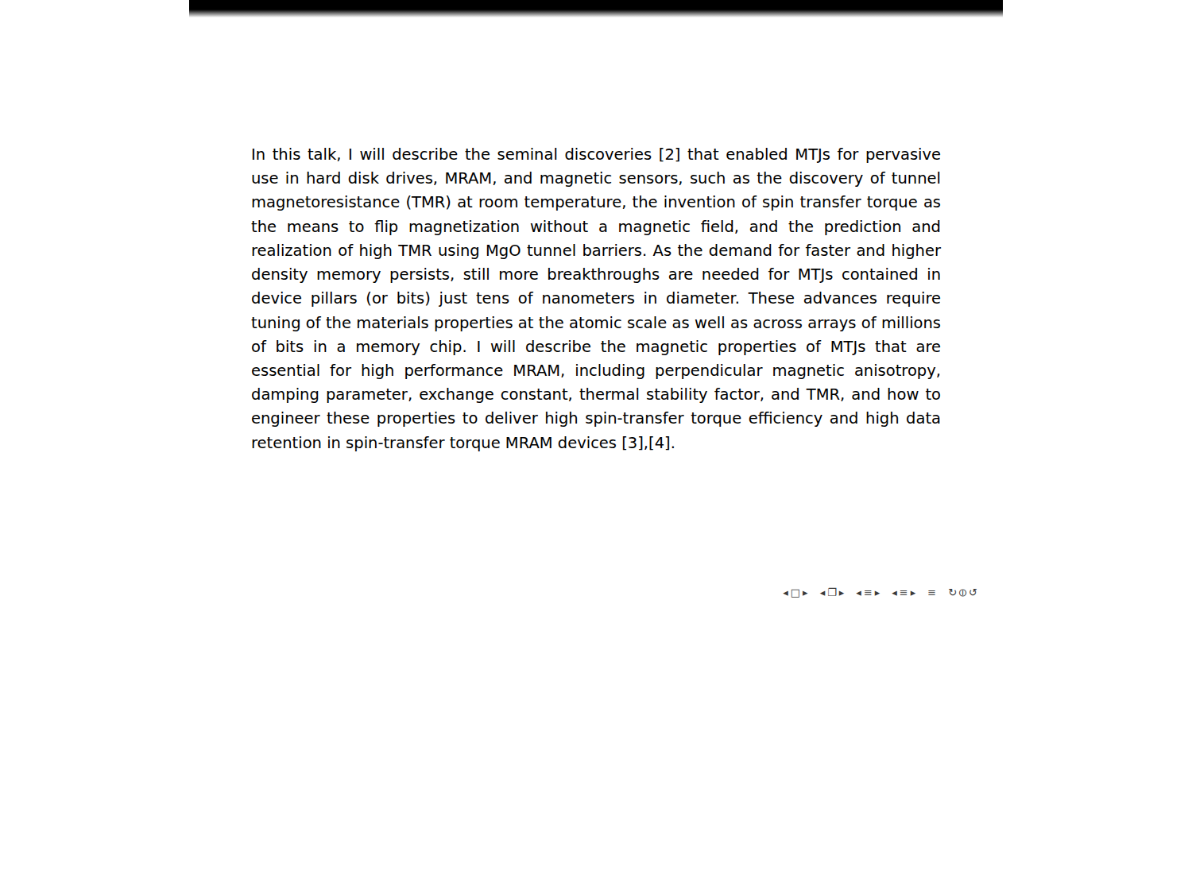In this talk, I will describe the seminal discoveries [2] that enabled MTJs for pervasive use in hard disk drives, MRAM, and magnetic sensors, such as the discovery of tunnel magnetoresistance (TMR) at room temperature, the invention of spin transfer torque as the means to flip magnetization without a magnetic field, and the prediction and realization of high TMR using MgO tunnel barriers. As the demand for faster and higher density memory persists, still more breakthroughs are needed for MTJs contained in device pillars (or bits) just tens of nanometers in diameter. These advances require tuning of the materials properties at the atomic scale as well as across arrays of millions of bits in a memory chip. I will describe the magnetic properties of MTJs that are essential for high performance MRAM, including perpendicular magnetic anisotropy, damping parameter, exchange constant, thermal stability factor, and TMR, and how to engineer these properties to deliver high spin-transfer torque efficiency and high data retention in spin-transfer torque MRAM devices [3],[4].
◂□▸ ◂❐▸ ◂≡▸ ◂≡▸ ≡ ↻⦶↺